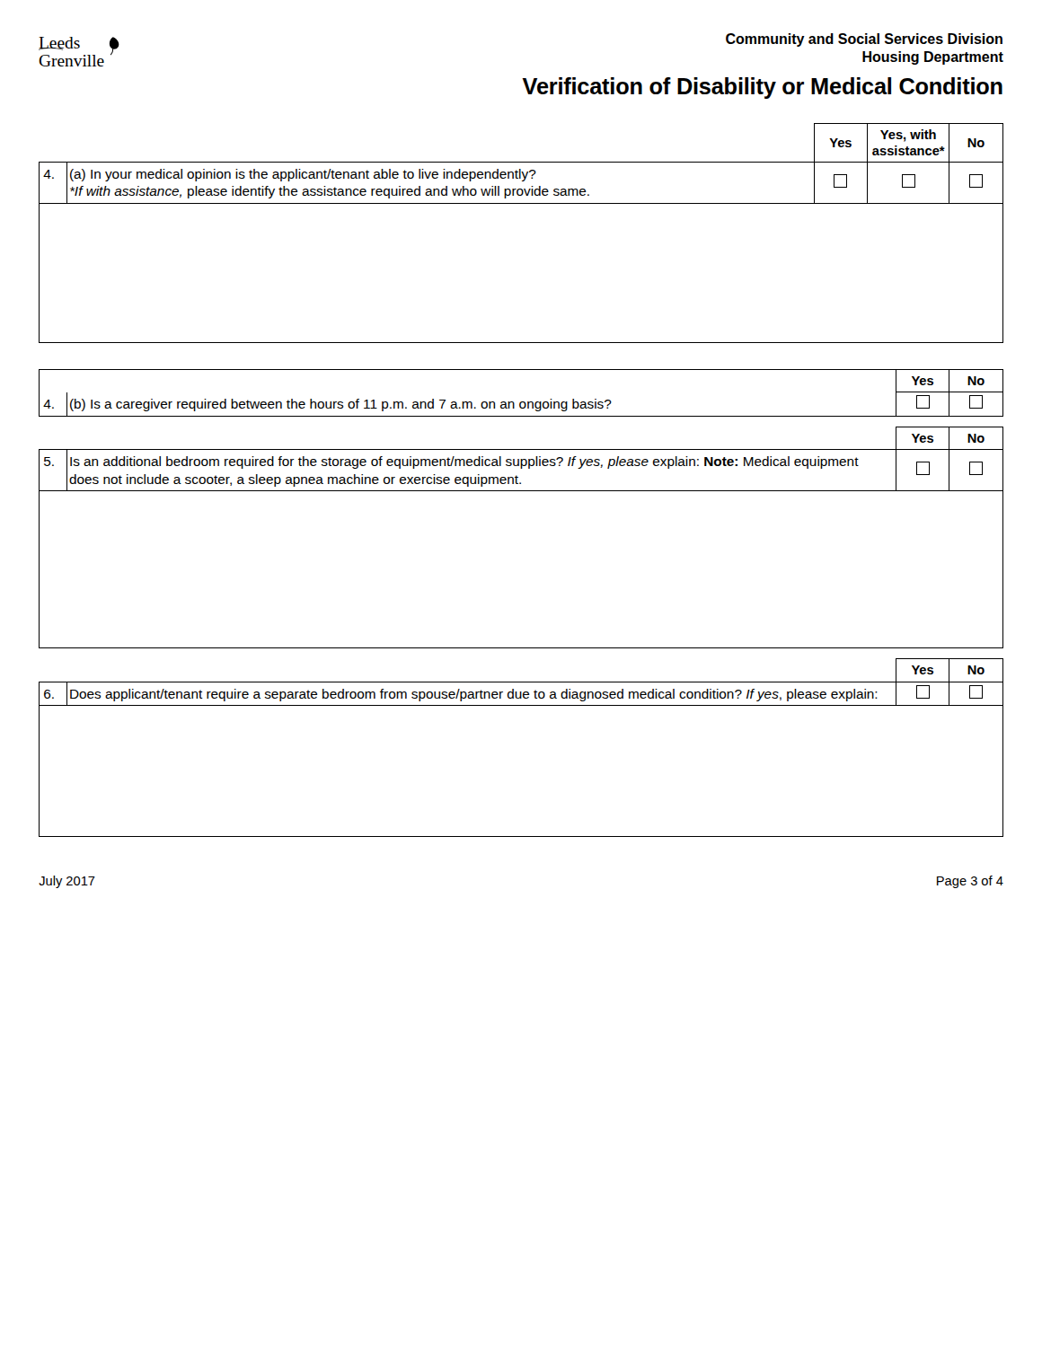Leeds Grenville
Community and Social Services Division
Housing Department
Verification of Disability or Medical Condition
| | | Yes | Yes, with assistance* | No |
| 4. | (a) In your medical opinion is the applicant/tenant able to live independently? *If with assistance, please identify the assistance required and who will provide same. | | | |
| | | Yes | No |
| 4. | (b) Is a caregiver required between the hours of 11 p.m. and 7 a.m. on an ongoing basis? | | |
| | | Yes | No |
| 5. | Is an additional bedroom required for the storage of equipment/medical supplies? If yes, please explain: Note: Medical equipment does not include a scooter, a sleep apnea machine or exercise equipment. | | |
| | | Yes | No |
| 6. | Does applicant/tenant require a separate bedroom from spouse/partner due to a diagnosed medical condition? If yes , please explain: | | |
July 2017
Page 3 of 4